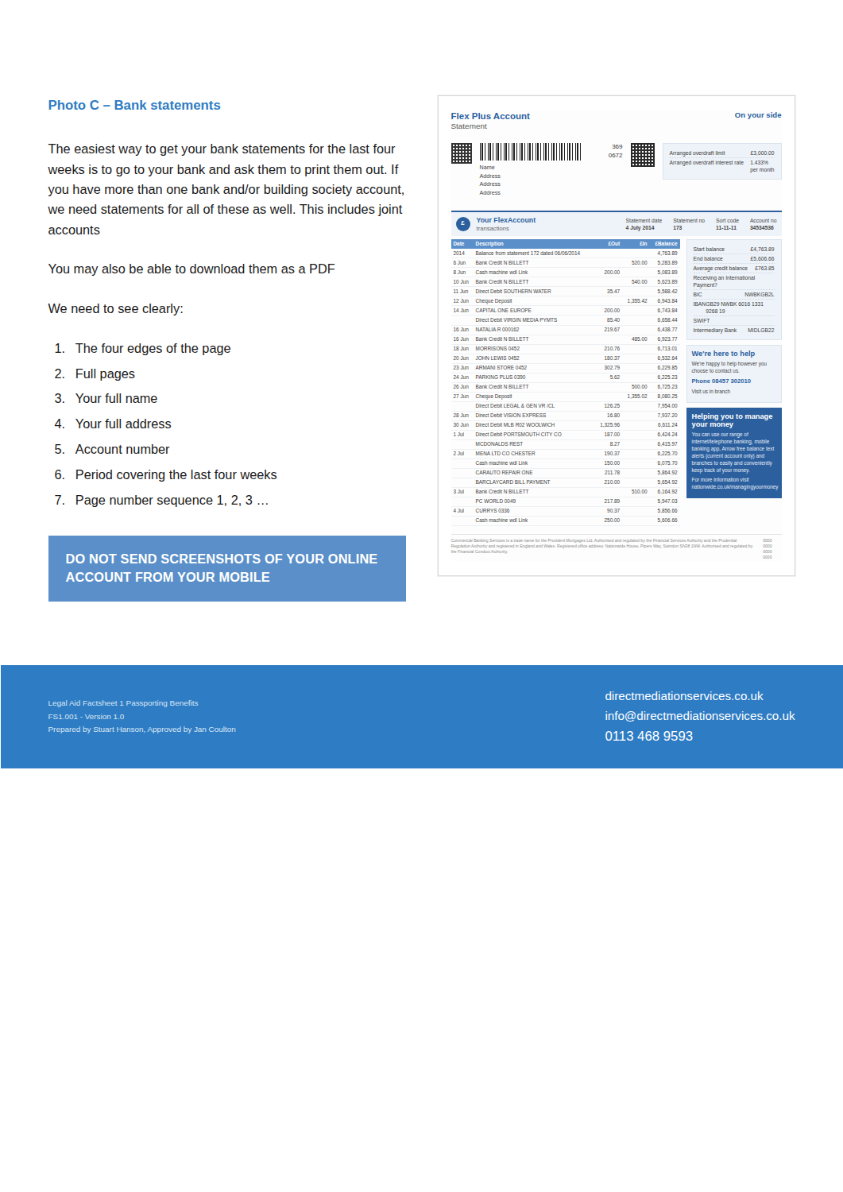Photo C – Bank statements
The easiest way to get your bank statements for the last four weeks is to go to your bank and ask them to print them out. If you have more than one bank and/or building society account, we need statements for all of these as well. This includes joint accounts
You may also be able to download them as a PDF
We need to see clearly:
The four edges of the page
Full pages
Your full name
Your full address
Account number
Period covering the last four weeks
Page number sequence 1, 2, 3 …
DO NOT SEND SCREENSHOTS OF YOUR ONLINE ACCOUNT FROM YOUR MOBILE
Flex Plus AccountStatement
On your side
Name
Address
Address
Address
369
0672
Arranged overdraft limit£3,000.00
Arranged overdraft interest rate 1.433%
per month
£
Your FlexAccounttransactions
Statement date
4 July 2014
Statement no
173
Sort code
11-11-11
Account no
34534536
| Date | Description | £Out | £In | £Balance |
| --- | --- | --- | --- | --- |
| 2014 | Balance from statement 172 dated 06/06/2014 | | | 4,763.89 |
| 6 Jun | Bank Credit N BILLETT | | 520.00 | 5,283.89 |
| 8 Jun | Cash machine wdl Link | 200.00 | | 5,083.89 |
| 10 Jun | Bank Credit N BILLETT | | 540.00 | 5,623.89 |
| 11 Jun | Direct Debit SOUTHERN WATER | 35.47 | | 5,588.42 |
| 12 Jun | Cheque Deposit | | 1,355.42 | 6,943.84 |
| 14 Jun | CAPITAL ONE EUROPE | 200.00 | | 6,743.84 |
| | Direct Debit VIRGIN MEDIA PYMTS | 85.40 | | 6,658.44 |
| 16 Jun | NATALIA R 000162 | 219.67 | | 6,438.77 |
| 16 Jun | Bank Credit N BILLETT | | 485.00 | 6,923.77 |
| 18 Jun | MORRISONS 0452 | 210.76 | | 6,713.01 |
| 20 Jun | JOHN LEWIS 0452 | 180.37 | | 6,532.64 |
| 23 Jun | ARMANI STORE 0452 | 302.79 | | 6,229.85 |
| 24 Jun | PARKING PLUS 0390 | 5.62 | | 6,225.23 |
| 26 Jun | Bank Credit N BILLETT | | 500.00 | 6,725.23 |
| 27 Jun | Cheque Deposit | | 1,355.02 | 8,080.25 |
| | Direct Debit LEGAL & GEN VR /CL | 126.25 | | 7,954.00 |
| 28 Jun | Direct Debit VISION EXPRESS | 16.80 | | 7,937.20 |
| 30 Jun | Direct Debit MLB R02 WOOLWICH | 1,325.96 | | 6,611.24 |
| 1 Jul | Direct Debit PORTSMOUTH CITY CO | 187.00 | | 6,424.24 |
| | MCDONALDS REST | 8.27 | | 6,415.97 |
| 2 Jul | MENA LTD CO CHESTER | 190.37 | | 6,225.70 |
| | Cash machine wdl Link | 150.00 | | 6,075.70 |
| | CARAUTO REPAIR ONE | 211.78 | | 5,864.92 |
| | BARCLAYCARD BILL PAYMENT | 210.00 | | 5,654.92 |
| 3 Jul | Bank Credit N BILLETT | | 510.00 | 6,164.92 |
| | PC WORLD 0049 | 217.89 | | 5,947.03 |
| 4 Jul | CURRYS 0336 | 90.37 | | 5,856.66 |
| | Cash machine wdl Link | 250.00 | | 5,606.66 |
Start balance£4,763.89
End balance£5,606.66
Average credit balance£763.85
Receiving an International Payment?
BIC NWBKGB2L
IBAN GB29 NWBK 6016 1331 9268 19
SWIFT
Intermediary Bank MIDLGB22
We're here to help
We're happy to help however you choose to contact us.
Phone 08457 302010
Visit us in branch
Helping you to manage your money
You can use our range of internet/telephone banking, mobile banking app, Arrow free balance text alerts (current account only) and branches to easily and conveniently keep track of your money.
For more information visit nationwide.co.uk/managingyourmoney
Commercial Banking Services is a trade name for the Provident Mortgages Ltd. Authorised and regulated by the Financial Services Authority and the Prudential Regulation Authority and registered in England and Wales. Registered office address: Nationwide House, Pipers Way, Swindon SN38 1NW. Authorised and regulated by the Financial Conduct Authority. 0000 0000 0000 0000
Legal Aid Factsheet 1 Passporting Benefits
FS1.001 - Version 1.0
Prepared by Stuart Hanson, Approved by Jan Coulton
directmediationservices.co.uk
info@directmediationservices.co.uk
0113 468 9593